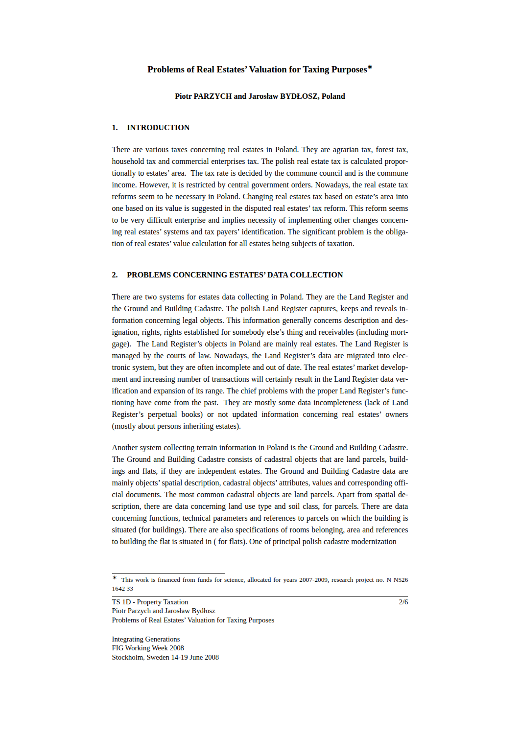Problems of Real Estates’ Valuation for Taxing Purposes∗
Piotr PARZYCH and Jarosław BYDŁOSZ, Poland
1. INTRODUCTION
There are various taxes concerning real estates in Poland. They are agrarian tax, forest tax, household tax and commercial enterprises tax. The polish real estate tax is calculated proportionally to estates’ area. The tax rate is decided by the commune council and is the commune income. However, it is restricted by central government orders. Nowadays, the real estate tax reforms seem to be necessary in Poland. Changing real estates tax based on estate’s area into one based on its value is suggested in the disputed real estates’ tax reform. This reform seems to be very difficult enterprise and implies necessity of implementing other changes concerning real estates’ systems and tax payers’ identification. The significant problem is the obligation of real estates’ value calculation for all estates being subjects of taxation.
2. PROBLEMS CONCERNING ESTATES’ DATA COLLECTION
There are two systems for estates data collecting in Poland. They are the Land Register and the Ground and Building Cadastre. The polish Land Register captures, keeps and reveals information concerning legal objects. This information generally concerns description and designation, rights, rights established for somebody else’s thing and receivables (including mortgage). The Land Register’s objects in Poland are mainly real estates. The Land Register is managed by the courts of law. Nowadays, the Land Register’s data are migrated into electronic system, but they are often incomplete and out of date. The real estates’ market development and increasing number of transactions will certainly result in the Land Register data verification and expansion of its range. The chief problems with the proper Land Register’s functioning have come from the past. They are mostly some data incompleteness (lack of Land Register’s perpetual books) or not updated information concerning real estates’ owners (mostly about persons inheriting estates).
Another system collecting terrain information in Poland is the Ground and Building Cadastre. The Ground and Building Cadastre consists of cadastral objects that are land parcels, buildings and flats, if they are independent estates. The Ground and Building Cadastre data are mainly objects’ spatial description, cadastral objects’ attributes, values and corresponding official documents. The most common cadastral objects are land parcels. Apart from spatial description, there are data concerning land use type and soil class, for parcels. There are data concerning functions, technical parameters and references to parcels on which the building is situated (for buildings). There are also specifications of rooms belonging, area and references to building the flat is situated in ( for flats). One of principal polish cadastre modernization
∗ This work is financed from funds for science, allocated for years 2007-2009, research project no. N N526 1642 33
2/6
TS 1D - Property Taxation
Piotr Parzych and Jarosław Bydłosz
Problems of Real Estates’ Valuation for Taxing Purposes
Integrating Generations
FIG Working Week 2008
Stockholm, Sweden 14-19 June 2008